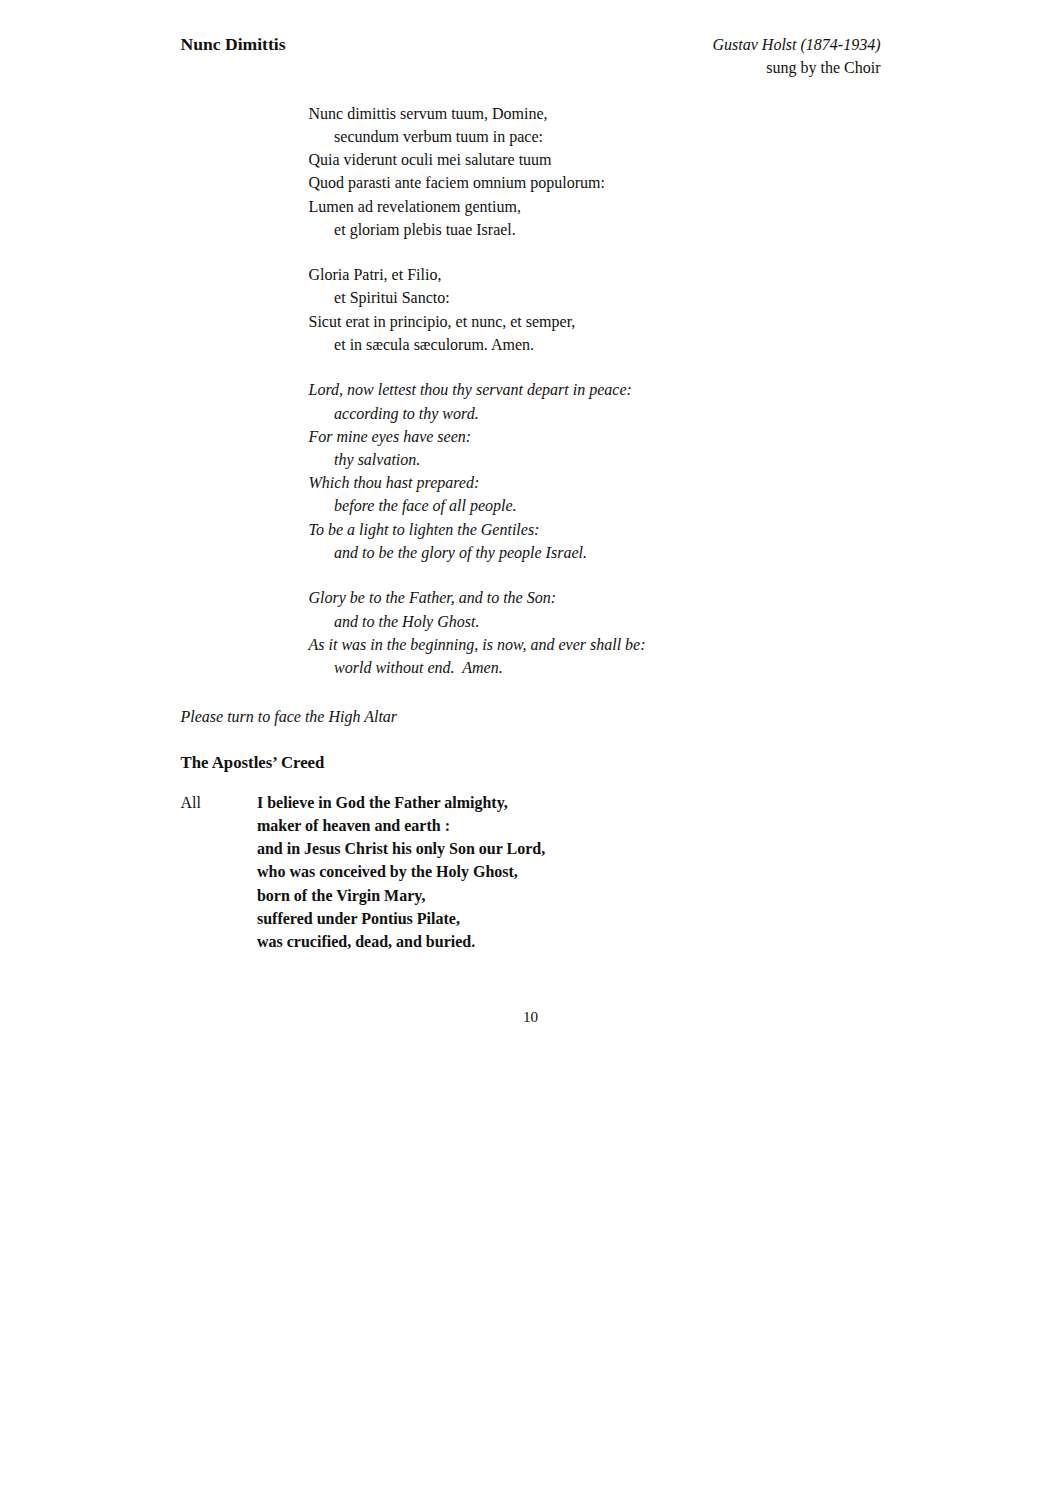Nunc Dimittis
Gustav Holst (1874-1934) sung by the Choir
Nunc dimittis servum tuum, Domine,
secundum verbum tuum in pace: Quia viderunt oculi mei salutare tuum
Quod parasti ante faciem omnium populorum:
Lumen ad revelationem gentium,
et gloriam plebis tuae Israel.
Gloria Patri, et Filio,
et Spiritui Sancto: Sicut erat in principio, et nunc, et semper,
et in sæcula sæculorum. Amen.
Lord, now lettest thou thy servant depart in peace:
according to thy word. For mine eyes have seen:
thy salvation. Which thou hast prepared:
before the face of all people. To be a light to lighten the Gentiles:
and to be the glory of thy people Israel.
Glory be to the Father, and to the Son:
and to the Holy Ghost. As it was in the beginning, is now, and ever shall be:
world without end. Amen.
Please turn to face the High Altar
The Apostles’ Creed
All
I believe in God the Father almighty,
maker of heaven and earth :
and in Jesus Christ his only Son our Lord,
who was conceived by the Holy Ghost,
born of the Virgin Mary,
suffered under Pontius Pilate,
was crucified, dead, and buried.
10